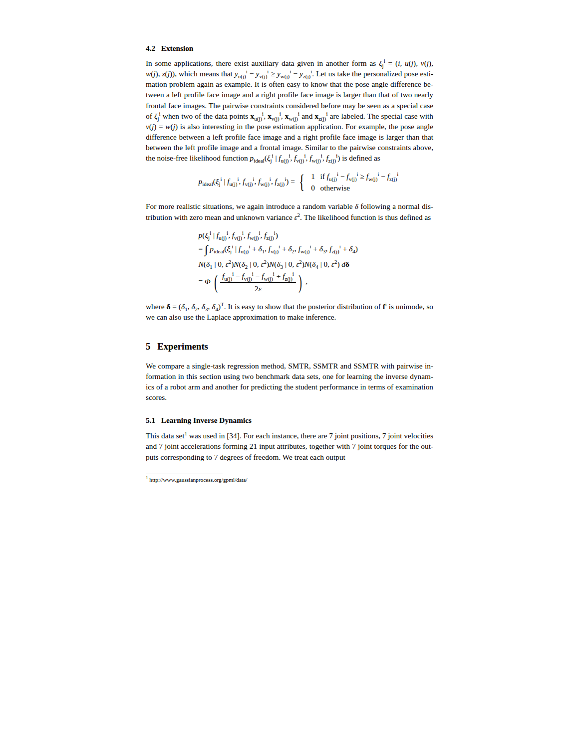4.2 Extension
In some applications, there exist auxiliary data given in another form as ξji = (i, u(j), v(j), w(j), z(j)), which means that yu(j)i − yv(j)i ≥ yw(j)i − yz(j)i. Let us take the personalized pose estimation problem again as example. It is often easy to know that the pose angle difference between a left profile face image and a right profile face image is larger than that of two nearly frontal face images. The pairwise constraints considered before may be seen as a special case of ξji when two of the data points xu(j)i, xv(j)i, xw(j)i and xz(j)i are labeled. The special case with v(j) = w(j) is also interesting in the pose estimation application. For example, the pose angle difference between a left profile face image and a right profile face image is larger than that between the left profile image and a frontal image. Similar to the pairwise constraints above, the noise-free likelihood function pideal(ξji | fu(j)i, fv(j)i, fw(j)i, fz(j)i) is defined as
pideal(ξji | fu(j)i, fv(j)i, fw(j)i, fz(j)i) = {
| 1 | if f u(j) i − f v(j) i ≥ f w(j) i − f z(j) i |
| 0 | otherwise |
For more realistic situations, we again introduce a random variable δ following a normal distribution with zero mean and unknown variance ε2. The likelihood function is thus defined as
p(ξji | fu(j)i, fv(j)i, fw(j)i, fz(j)i)
= ∫ pideal(ξji | fu(j)i + δ1, fv(j)i + δ2, fw(j)i + δ3, fz(j)i + δ4)
N(δ1 | 0, ε2)N(δ2 | 0, ε2)N(δ3 | 0, ε2)N(δ4 | 0, ε2) dδ
= Φ (fu(j)i − fv(j)i − fw(j)i + fz(j)i 2ε) ,
where δ = (δ1, δ2, δ3, δ4)T. It is easy to show that the posterior distribution of fi is unimode, so we can also use the Laplace approximation to make inference.
5 Experiments
We compare a single-task regression method, SMTR, SSMTR and SSMTR with pairwise information in this section using two benchmark data sets, one for learning the inverse dynamics of a robot arm and another for predicting the student performance in terms of examination scores.
5.1 Learning Inverse Dynamics
This data set1 was used in [34]. For each instance, there are 7 joint positions, 7 joint velocities and 7 joint accelerations forming 21 input attributes, together with 7 joint torques for the outputs corresponding to 7 degrees of freedom. We treat each output
1 http://www.gaussianprocess.org/gpml/data/